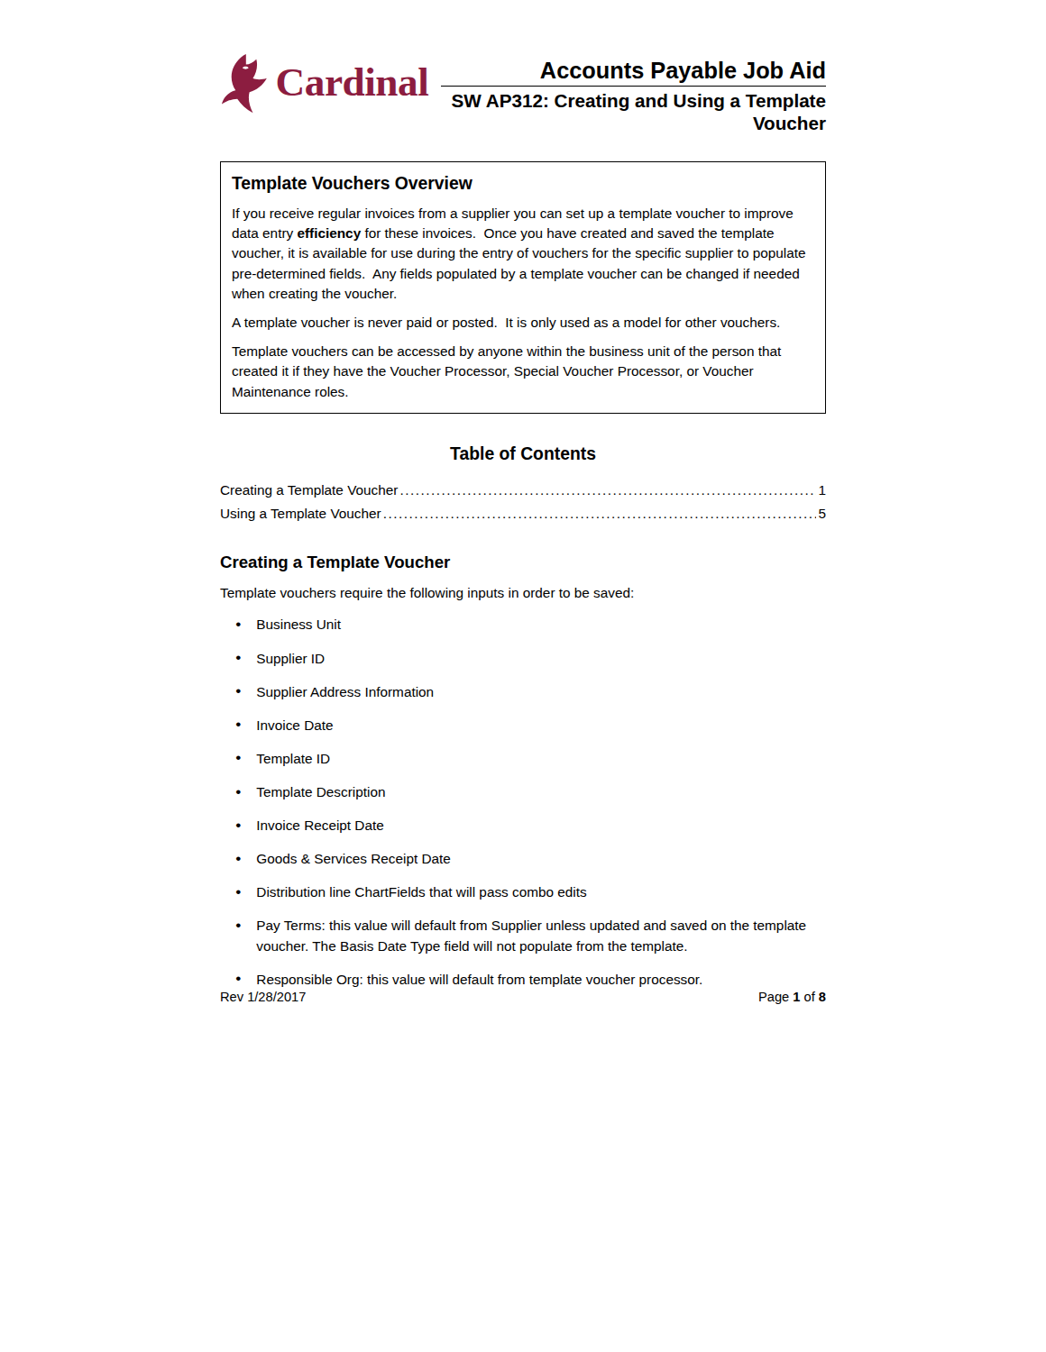Cardinal
Accounts Payable Job Aid
SW AP312: Creating and Using a Template Voucher
Template Vouchers Overview
If you receive regular invoices from a supplier you can set up a template voucher to improve data entry efficiency for these invoices. Once you have created and saved the template voucher, it is available for use during the entry of vouchers for the specific supplier to populate pre-determined fields. Any fields populated by a template voucher can be changed if needed when creating the voucher.
A template voucher is never paid or posted. It is only used as a model for other vouchers.
Template vouchers can be accessed by anyone within the business unit of the person that created it if they have the Voucher Processor, Special Voucher Processor, or Voucher Maintenance roles.
Table of Contents
Creating a Template Voucher ................................................................................................................... 1
Using a Template Voucher ....................................................................................................................... 5
Creating a Template Voucher
Template vouchers require the following inputs in order to be saved:
Business Unit
Supplier ID
Supplier Address Information
Invoice Date
Template ID
Template Description
Invoice Receipt Date
Goods & Services Receipt Date
Distribution line ChartFields that will pass combo edits
Pay Terms: this value will default from Supplier unless updated and saved on the template voucher. The Basis Date Type field will not populate from the template.
Responsible Org: this value will default from template voucher processor.
Rev 1/28/2017 Page 1 of 8